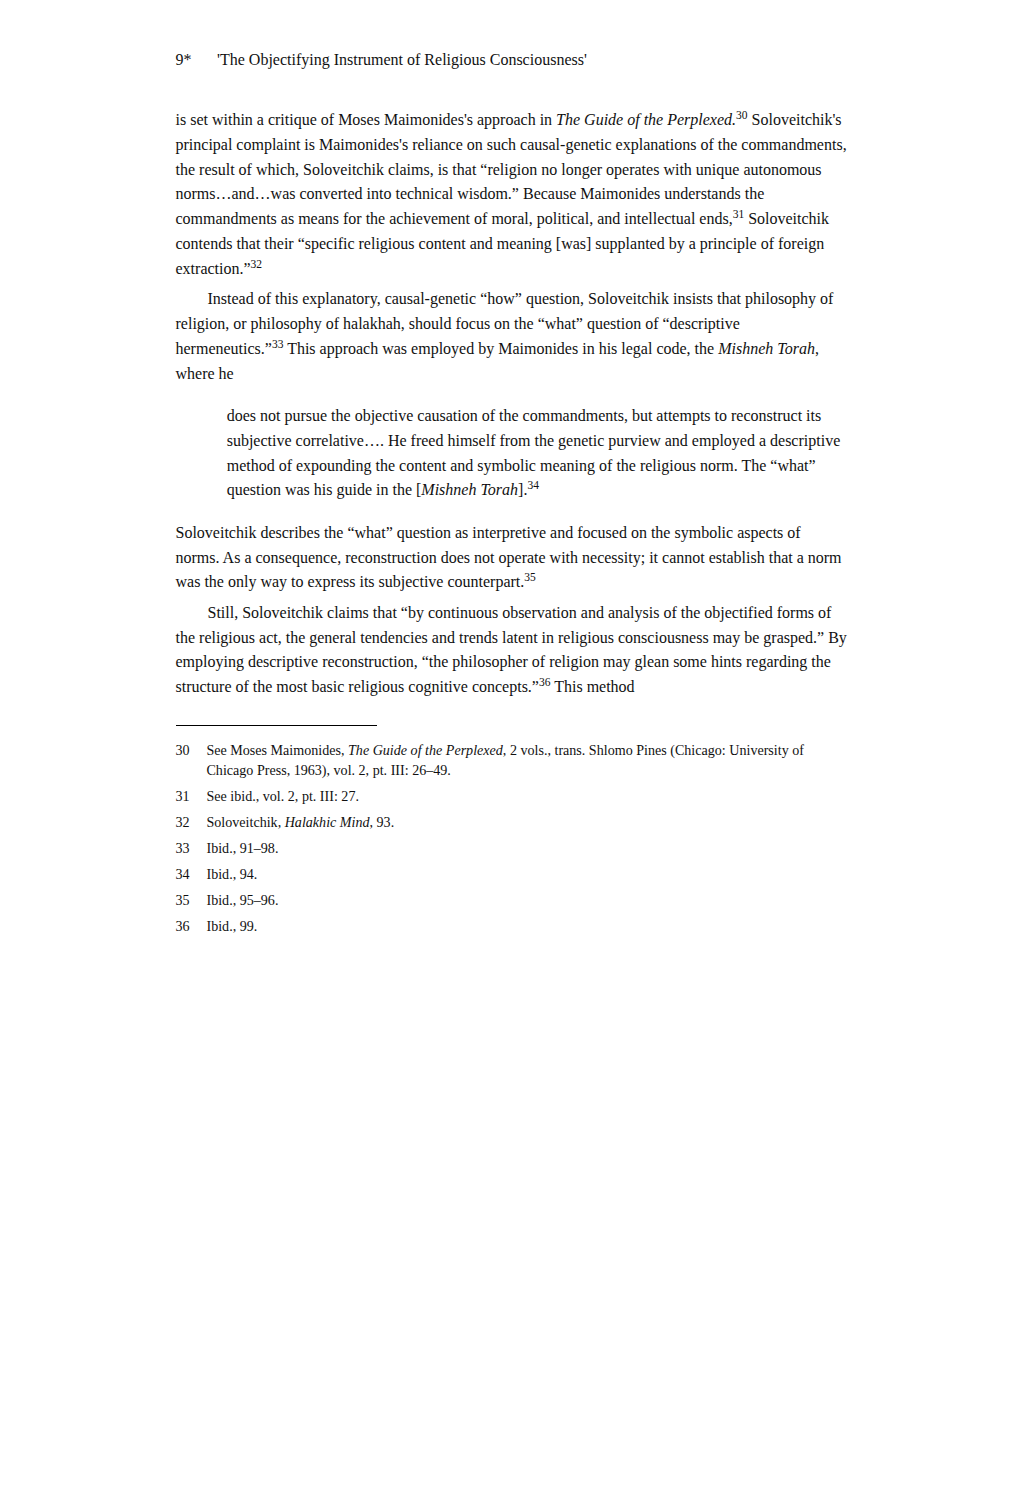9*'The Objectifying Instrument of Religious Consciousness'
is set within a critique of Moses Maimonides's approach in The Guide of the Perplexed.30 Soloveitchik's principal complaint is Maimonides's reliance on such causal-genetic explanations of the commandments, the result of which, Soloveitchik claims, is that “religion no longer operates with unique autonomous norms…and…was converted into technical wisdom.” Because Maimonides understands the commandments as means for the achievement of moral, political, and intellectual ends,31 Soloveitchik contends that their “specific religious content and meaning [was] supplanted by a principle of foreign extraction.”32
Instead of this explanatory, causal-genetic “how” question, Soloveitchik insists that philosophy of religion, or philosophy of halakhah, should focus on the “what” question of “descriptive hermeneutics.”33 This approach was employed by Maimonides in his legal code, the Mishneh Torah, where he
does not pursue the objective causation of the commandments, but attempts to reconstruct its subjective correlative…. He freed himself from the genetic purview and employed a descriptive method of expounding the content and symbolic meaning of the religious norm. The “what” question was his guide in the [Mishneh Torah].34
Soloveitchik describes the “what” question as interpretive and focused on the symbolic aspects of norms. As a consequence, reconstruction does not operate with necessity; it cannot establish that a norm was the only way to express its subjective counterpart.35
Still, Soloveitchik claims that “by continuous observation and analysis of the objectified forms of the religious act, the general tendencies and trends latent in religious consciousness may be grasped.” By employing descriptive reconstruction, “the philosopher of religion may glean some hints regarding the structure of the most basic religious cognitive concepts.”36 This method
30 See Moses Maimonides, The Guide of the Perplexed, 2 vols., trans. Shlomo Pines (Chicago: University of Chicago Press, 1963), vol. 2, pt. III: 26–49.
31 See ibid., vol. 2, pt. III: 27.
32 Soloveitchik, Halakhic Mind, 93.
33 Ibid., 91–98.
34 Ibid., 94.
35 Ibid., 95–96.
36 Ibid., 99.